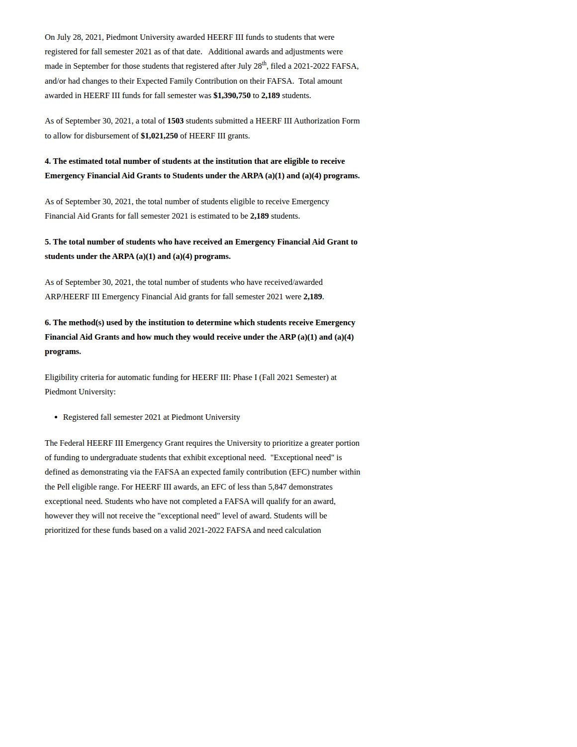On July 28, 2021, Piedmont University awarded HEERF III funds to students that were registered for fall semester 2021 as of that date. Additional awards and adjustments were made in September for those students that registered after July 28th, filed a 2021-2022 FAFSA, and/or had changes to their Expected Family Contribution on their FAFSA. Total amount awarded in HEERF III funds for fall semester was $1,390,750 to 2,189 students.
As of September 30, 2021, a total of 1503 students submitted a HEERF III Authorization Form to allow for disbursement of $1,021,250 of HEERF III grants.
4. The estimated total number of students at the institution that are eligible to receive Emergency Financial Aid Grants to Students under the ARPA (a)(1) and (a)(4) programs.
As of September 30, 2021, the total number of students eligible to receive Emergency Financial Aid Grants for fall semester 2021 is estimated to be 2,189 students.
5. The total number of students who have received an Emergency Financial Aid Grant to students under the ARPA (a)(1) and (a)(4) programs.
As of September 30, 2021, the total number of students who have received/awarded ARP/HEERF III Emergency Financial Aid grants for fall semester 2021 were 2,189.
6. The method(s) used by the institution to determine which students receive Emergency Financial Aid Grants and how much they would receive under the ARP (a)(1) and (a)(4) programs.
Eligibility criteria for automatic funding for HEERF III: Phase I (Fall 2021 Semester) at Piedmont University:
Registered fall semester 2021 at Piedmont University
The Federal HEERF III Emergency Grant requires the University to prioritize a greater portion of funding to undergraduate students that exhibit exceptional need. "Exceptional need" is defined as demonstrating via the FAFSA an expected family contribution (EFC) number within the Pell eligible range. For HEERF III awards, an EFC of less than 5,847 demonstrates exceptional need. Students who have not completed a FAFSA will qualify for an award, however they will not receive the "exceptional need" level of award. Students will be prioritized for these funds based on a valid 2021-2022 FAFSA and need calculation